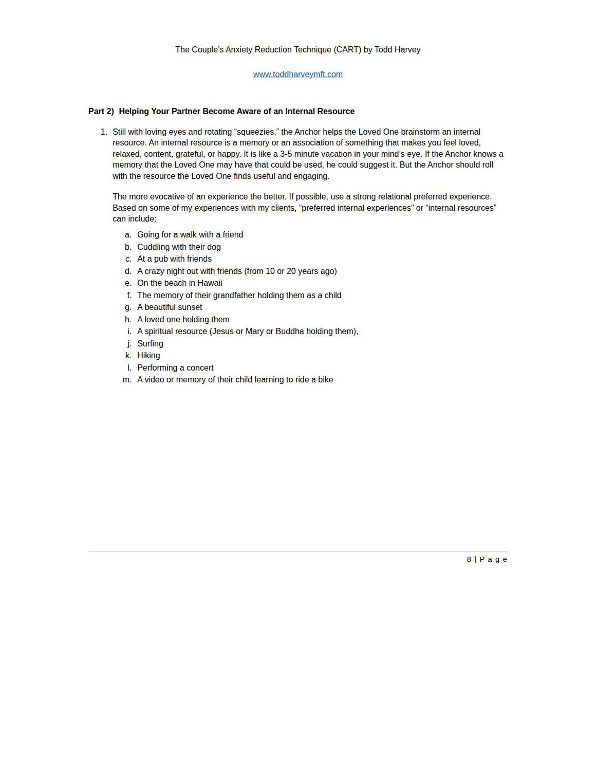The Couple’s Anxiety Reduction Technique (CART) by Todd Harvey
www.toddharveymft.com
Part 2) Helping Your Partner Become Aware of an Internal Resource
Still with loving eyes and rotating “squeezies,” the Anchor helps the Loved One brainstorm an internal resource. An internal resource is a memory or an association of something that makes you feel loved, relaxed, content, grateful, or happy. It is like a 3-5 minute vacation in your mind’s eye. If the Anchor knows a memory that the Loved One may have that could be used, he could suggest it. But the Anchor should roll with the resource the Loved One finds useful and engaging.
The more evocative of an experience the better. If possible, use a strong relational preferred experience. Based on some of my experiences with my clients, “preferred internal experiences” or “internal resources” can include:
Going for a walk with a friend
Cuddling with their dog
At a pub with friends
A crazy night out with friends (from 10 or 20 years ago)
On the beach in Hawaii
The memory of their grandfather holding them as a child
A beautiful sunset
A loved one holding them
A spiritual resource (Jesus or Mary or Buddha holding them),
Surfing
Hiking
Performing a concert
A video or memory of their child learning to ride a bike
8 | P a g e